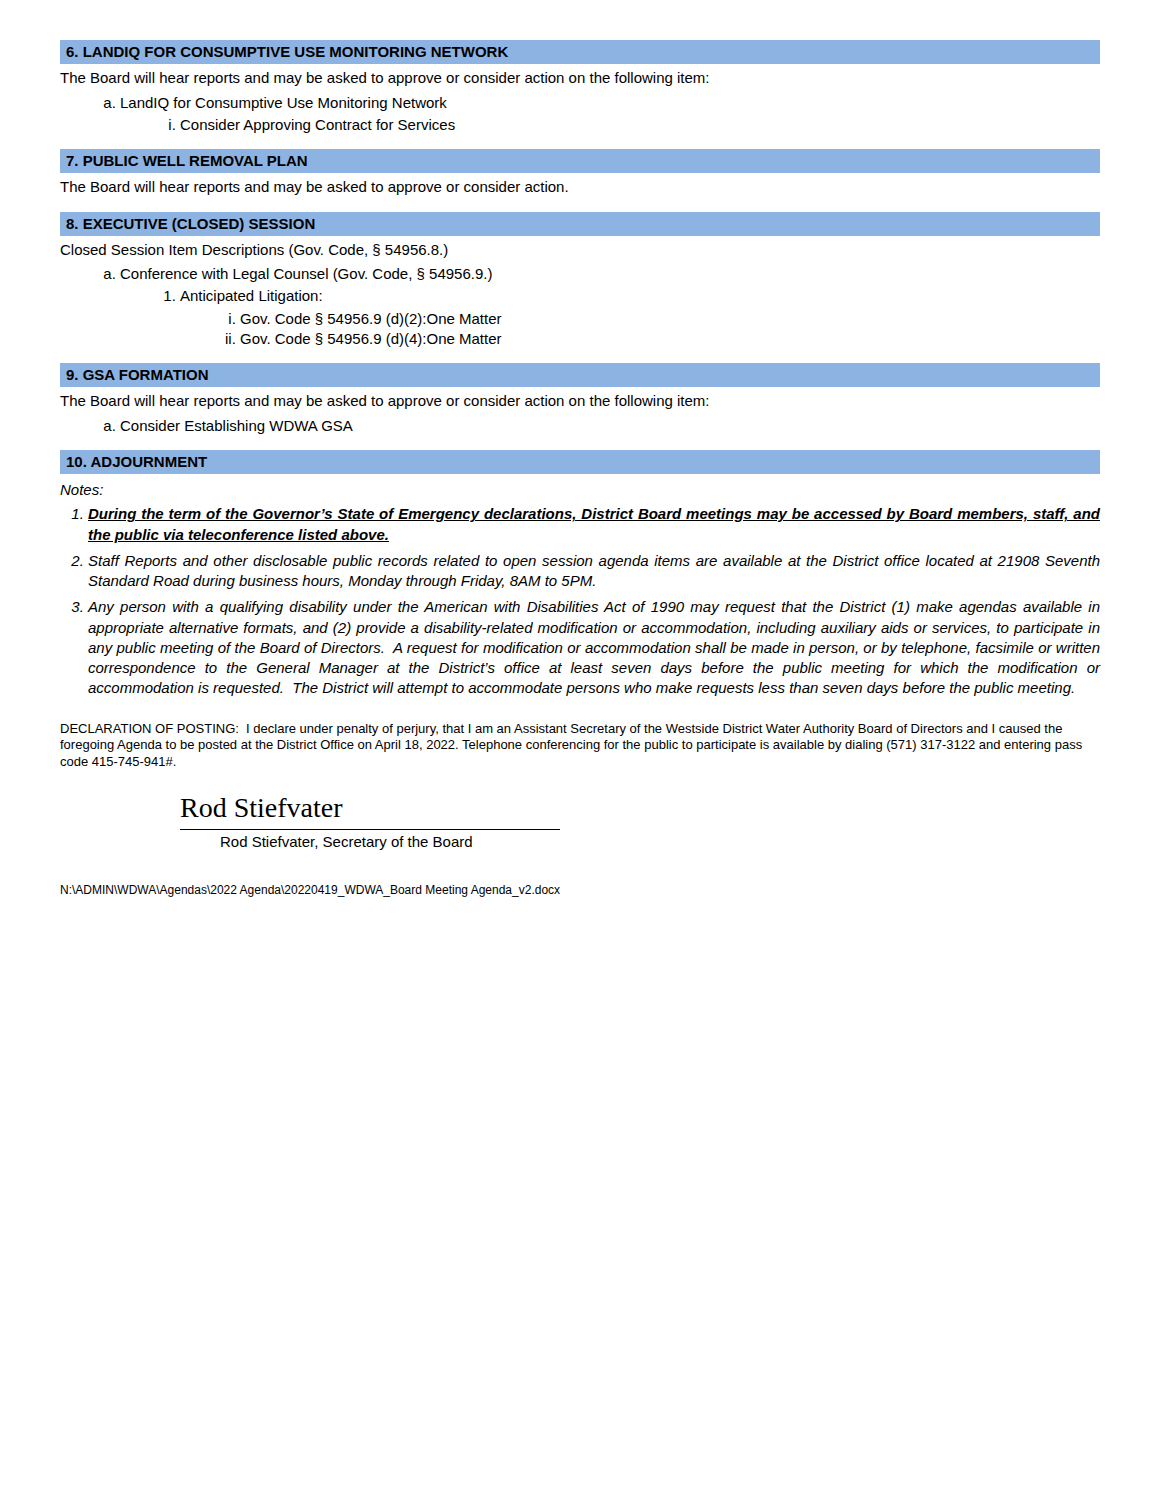6. LANDIQ FOR CONSUMPTIVE USE MONITORING NETWORK
The Board will hear reports and may be asked to approve or consider action on the following item:
LandIQ for Consumptive Use Monitoring Network
Consider Approving Contract for Services
7. PUBLIC WELL REMOVAL PLAN
The Board will hear reports and may be asked to approve or consider action.
8. EXECUTIVE (CLOSED) SESSION
Closed Session Item Descriptions (Gov. Code, § 54956.8.)
Conference with Legal Counsel (Gov. Code, § 54956.9.)
Anticipated Litigation:
Gov. Code § 54956.9 (d)(2): One Matter
Gov. Code § 54956.9 (d)(4): One Matter
9. GSA FORMATION
The Board will hear reports and may be asked to approve or consider action on the following item:
Consider Establishing WDWA GSA
10. ADJOURNMENT
Notes:
During the term of the Governor’s State of Emergency declarations, District Board meetings may be accessed by Board members, staff, and the public via teleconference listed above.
Staff Reports and other disclosable public records related to open session agenda items are available at the District office located at 21908 Seventh Standard Road during business hours, Monday through Friday, 8AM to 5PM.
Any person with a qualifying disability under the American with Disabilities Act of 1990 may request that the District (1) make agendas available in appropriate alternative formats, and (2) provide a disability-related modification or accommodation, including auxiliary aids or services, to participate in any public meeting of the Board of Directors. A request for modification or accommodation shall be made in person, or by telephone, facsimile or written correspondence to the General Manager at the District’s office at least seven days before the public meeting for which the modification or accommodation is requested. The District will attempt to accommodate persons who make requests less than seven days before the public meeting.
DECLARATION OF POSTING: I declare under penalty of perjury, that I am an Assistant Secretary of the Westside District Water Authority Board of Directors and I caused the foregoing Agenda to be posted at the District Office on April 18, 2022. Telephone conferencing for the public to participate is available by dialing (571) 317-3122 and entering pass code 415-745-941#.
Rod Stiefvater
Rod Stiefvater, Secretary of the Board
N:\ADMIN\WDWA\Agendas\2022 Agenda\20220419_WDWA_Board Meeting Agenda_v2.docx